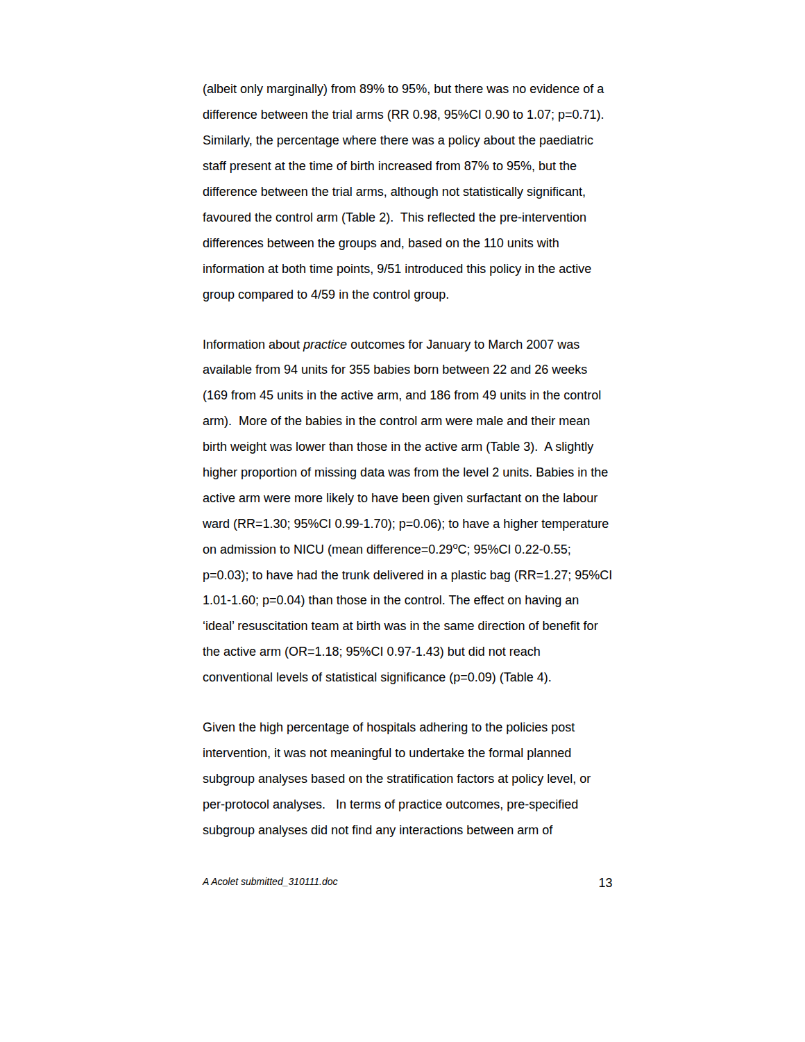(albeit only marginally) from 89% to 95%, but there was no evidence of a difference between the trial arms (RR 0.98, 95%CI 0.90 to 1.07; p=0.71). Similarly, the percentage where there was a policy about the paediatric staff present at the time of birth increased from 87% to 95%, but the difference between the trial arms, although not statistically significant, favoured the control arm (Table 2). This reflected the pre-intervention differences between the groups and, based on the 110 units with information at both time points, 9/51 introduced this policy in the active group compared to 4/59 in the control group.
Information about practice outcomes for January to March 2007 was available from 94 units for 355 babies born between 22 and 26 weeks (169 from 45 units in the active arm, and 186 from 49 units in the control arm). More of the babies in the control arm were male and their mean birth weight was lower than those in the active arm (Table 3). A slightly higher proportion of missing data was from the level 2 units. Babies in the active arm were more likely to have been given surfactant on the labour ward (RR=1.30; 95%CI 0.99-1.70); p=0.06); to have a higher temperature on admission to NICU (mean difference=0.29oC; 95%CI 0.22-0.55; p=0.03); to have had the trunk delivered in a plastic bag (RR=1.27; 95%CI 1.01-1.60; p=0.04) than those in the control. The effect on having an ‘ideal’ resuscitation team at birth was in the same direction of benefit for the active arm (OR=1.18; 95%CI 0.97-1.43) but did not reach conventional levels of statistical significance (p=0.09) (Table 4).
Given the high percentage of hospitals adhering to the policies post intervention, it was not meaningful to undertake the formal planned subgroup analyses based on the stratification factors at policy level, or per-protocol analyses. In terms of practice outcomes, pre-specified subgroup analyses did not find any interactions between arm of
13 A Acolet submitted_310111.doc